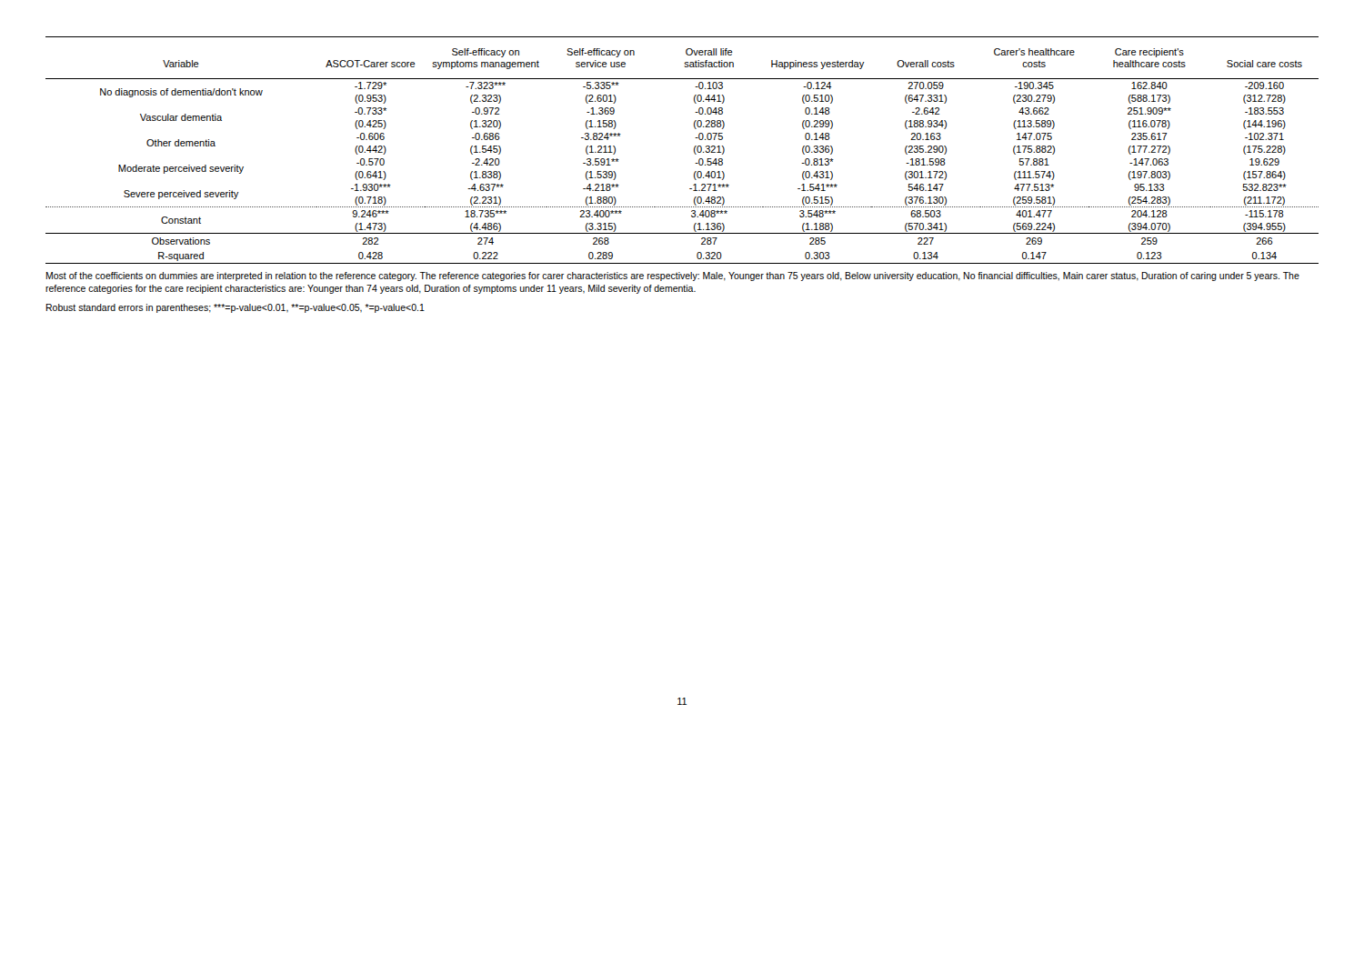| Variable | ASCOT-Carer score | Self-efficacy on symptoms management | Self-efficacy on service use | Overall life satisfaction | Happiness yesterday | Overall costs | Carer's healthcare costs | Care recipient's healthcare costs | Social care costs |
| --- | --- | --- | --- | --- | --- | --- | --- | --- | --- |
| No diagnosis of dementia/don't know | -1.729* | -7.323*** | -5.335** | -0.103 | -0.124 | 270.059 | -190.345 | 162.840 | -209.160 |
| (0.953) | (2.323) | (2.601) | (0.441) | (0.510) | (647.331) | (230.279) | (588.173) | (312.728) |
| Vascular dementia | -0.733* | -0.972 | -1.369 | -0.048 | 0.148 | -2.642 | 43.662 | 251.909** | -183.553 |
| (0.425) | (1.320) | (1.158) | (0.288) | (0.299) | (188.934) | (113.589) | (116.078) | (144.196) |
| Other dementia | -0.606 | -0.686 | -3.824*** | -0.075 | 0.148 | 20.163 | 147.075 | 235.617 | -102.371 |
| (0.442) | (1.545) | (1.211) | (0.321) | (0.336) | (235.290) | (175.882) | (177.272) | (175.228) |
| Moderate perceived severity | -0.570 | -2.420 | -3.591** | -0.548 | -0.813* | -181.598 | 57.881 | -147.063 | 19.629 |
| (0.641) | (1.838) | (1.539) | (0.401) | (0.431) | (301.172) | (111.574) | (197.803) | (157.864) |
| Severe perceived severity | -1.930*** | -4.637** | -4.218** | -1.271*** | -1.541*** | 546.147 | 477.513* | 95.133 | 532.823** |
| (0.718) | (2.231) | (1.880) | (0.482) | (0.515) | (376.130) | (259.581) | (254.283) | (211.172) |
| Constant | 9.246*** | 18.735*** | 23.400*** | 3.408*** | 3.548*** | 68.503 | 401.477 | 204.128 | -115.178 |
| (1.473) | (4.486) | (3.315) | (1.136) | (1.188) | (570.341) | (569.224) | (394.070) | (394.955) |
| Observations | 282 | 274 | 268 | 287 | 285 | 227 | 269 | 259 | 266 |
| R-squared | 0.428 | 0.222 | 0.289 | 0.320 | 0.303 | 0.134 | 0.147 | 0.123 | 0.134 |
Most of the coefficients on dummies are interpreted in relation to the reference category. The reference categories for carer characteristics are respectively: Male, Younger than 75 years old, Below university education, No financial difficulties, Main carer status, Duration of caring under 5 years. The reference categories for the care recipient characteristics are: Younger than 74 years old, Duration of symptoms under 11 years, Mild severity of dementia.
Robust standard errors in parentheses; ***=p-value<0.01, **=p-value<0.05, *=p-value<0.1
11